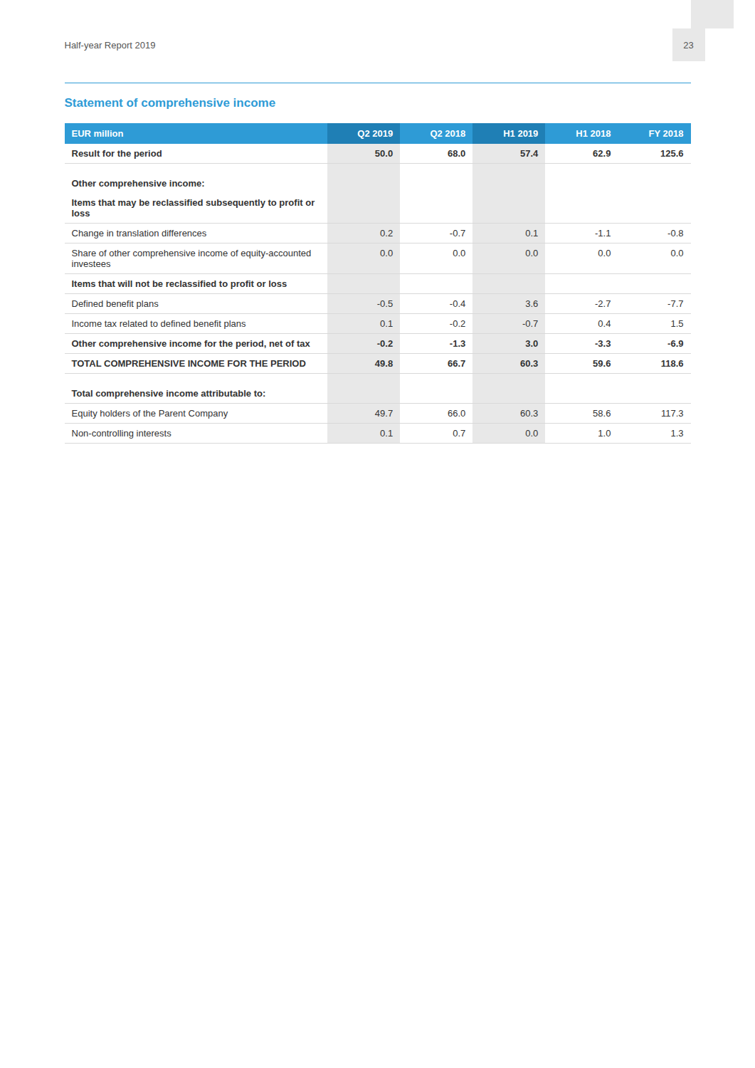Half-year Report 2019
23
Statement of comprehensive income
| EUR million | Q2 2019 | Q2 2018 | H1 2019 | H1 2018 | FY 2018 |
| --- | --- | --- | --- | --- | --- |
| Result for the period | 50.0 | 68.0 | 57.4 | 62.9 | 125.6 |
| Other comprehensive income: | | | | | |
| Items that may be reclassified subsequently to profit or loss | | | | | |
| Change in translation differences | 0.2 | -0.7 | 0.1 | -1.1 | -0.8 |
| Share of other comprehensive income of equity-accounted investees | 0.0 | 0.0 | 0.0 | 0.0 | 0.0 |
| Items that will not be reclassified to profit or loss | | | | | |
| Defined benefit plans | -0.5 | -0.4 | 3.6 | -2.7 | -7.7 |
| Income tax related to defined benefit plans | 0.1 | -0.2 | -0.7 | 0.4 | 1.5 |
| Other comprehensive income for the period, net of tax | -0.2 | -1.3 | 3.0 | -3.3 | -6.9 |
| TOTAL COMPREHENSIVE INCOME FOR THE PERIOD | 49.8 | 66.7 | 60.3 | 59.6 | 118.6 |
| Total comprehensive income attributable to: | | | | | |
| Equity holders of the Parent Company | 49.7 | 66.0 | 60.3 | 58.6 | 117.3 |
| Non-controlling interests | 0.1 | 0.7 | 0.0 | 1.0 | 1.3 |